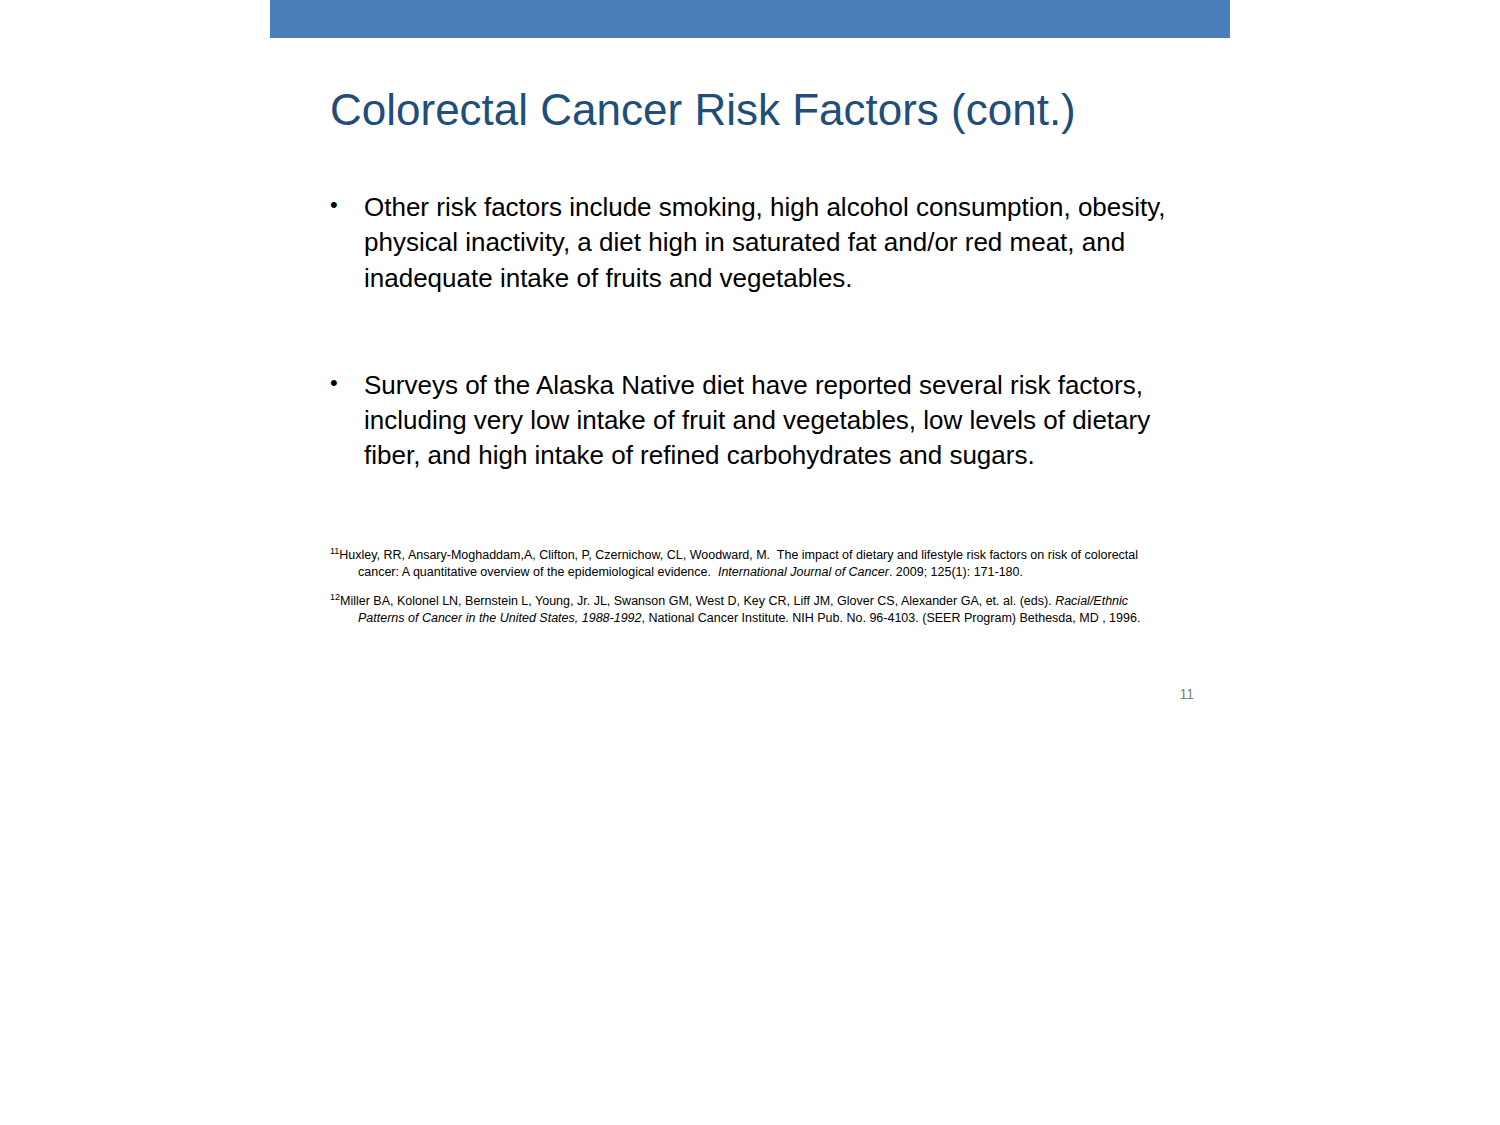Colorectal Cancer Risk Factors (cont.)
Other risk factors include smoking, high alcohol consumption, obesity, physical inactivity, a diet high in saturated fat and/or red meat, and inadequate intake of fruits and vegetables.
Surveys of the Alaska Native diet have reported several risk factors, including very low intake of fruit and vegetables, low levels of dietary fiber, and high intake of refined carbohydrates and sugars.
11Huxley, RR, Ansary-Moghaddam,A, Clifton, P, Czernichow, CL, Woodward, M. The impact of dietary and lifestyle risk factors on risk of colorectal cancer: A quantitative overview of the epidemiological evidence. International Journal of Cancer. 2009; 125(1): 171-180.
12Miller BA, Kolonel LN, Bernstein L, Young, Jr. JL, Swanson GM, West D, Key CR, Liff JM, Glover CS, Alexander GA, et. al. (eds). Racial/Ethnic Patterns of Cancer in the United States, 1988-1992, National Cancer Institute. NIH Pub. No. 96-4103. (SEER Program) Bethesda, MD , 1996.
11